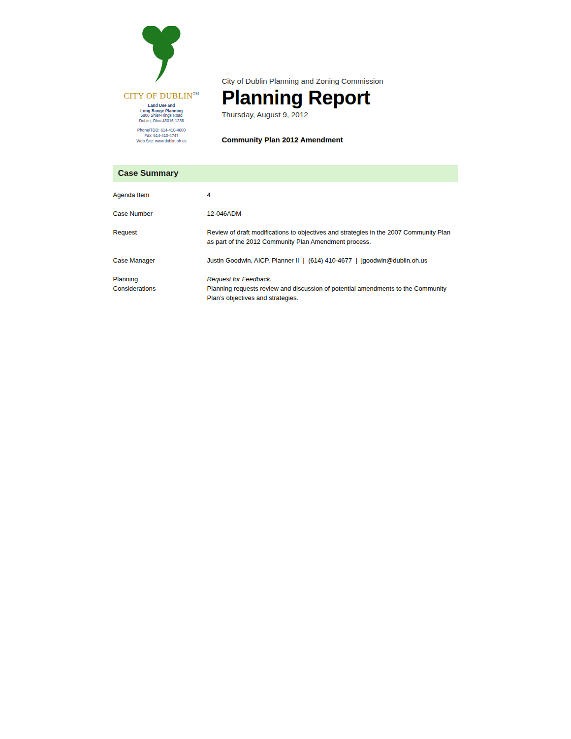CITY OF DUBLIN TM
Land Use and
Long Range Planning
5800 Shier-Rings Road
Dublin, Ohio 43016-1236
Phone/TDD: 614-410-4600
Fax: 614-410-4747
Web Site: www.dublin.oh.us
City of Dublin Planning and Zoning Commission
Planning Report
Thursday, August 9, 2012
Community Plan 2012 Amendment
Case Summary
| Agenda Item | 4 |
| Case Number | 12-046ADM |
| Request | Review of draft modifications to objectives and strategies in the 2007 Community Plan as part of the 2012 Community Plan Amendment process. |
| Case Manager | Justin Goodwin, AICP, Planner II / (614) 410-4677 / jgoodwin@dublin.oh.us |
| Planning Considerations | Request for Feedback. Planning requests review and discussion of potential amendments to the Community Plan’s objectives and strategies. |